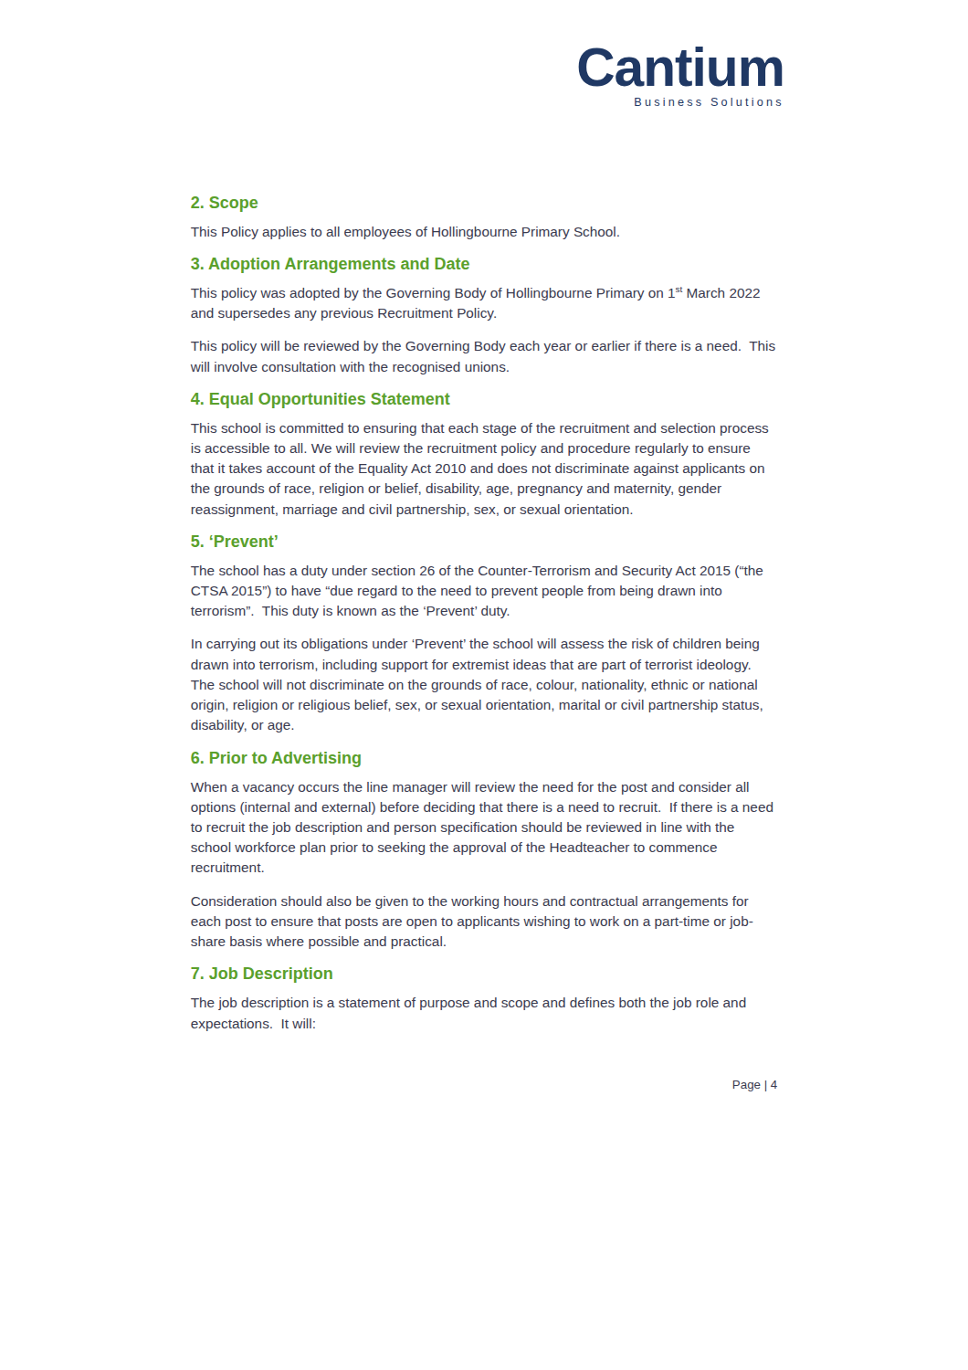Cantium
Business Solutions
2. Scope
This Policy applies to all employees of Hollingbourne Primary School.
3. Adoption Arrangements and Date
This policy was adopted by the Governing Body of Hollingbourne Primary on 1st March 2022 and supersedes any previous Recruitment Policy.
This policy will be reviewed by the Governing Body each year or earlier if there is a need. This will involve consultation with the recognised unions.
4. Equal Opportunities Statement
This school is committed to ensuring that each stage of the recruitment and selection process is accessible to all. We will review the recruitment policy and procedure regularly to ensure that it takes account of the Equality Act 2010 and does not discriminate against applicants on the grounds of race, religion or belief, disability, age, pregnancy and maternity, gender reassignment, marriage and civil partnership, sex, or sexual orientation.
5. ‘Prevent’
The school has a duty under section 26 of the Counter-Terrorism and Security Act 2015 (“the CTSA 2015”) to have “due regard to the need to prevent people from being drawn into terrorism”. This duty is known as the ‘Prevent’ duty.
In carrying out its obligations under ‘Prevent’ the school will assess the risk of children being drawn into terrorism, including support for extremist ideas that are part of terrorist ideology. The school will not discriminate on the grounds of race, colour, nationality, ethnic or national origin, religion or religious belief, sex, or sexual orientation, marital or civil partnership status, disability, or age.
6. Prior to Advertising
When a vacancy occurs the line manager will review the need for the post and consider all options (internal and external) before deciding that there is a need to recruit. If there is a need to recruit the job description and person specification should be reviewed in line with the school workforce plan prior to seeking the approval of the Headteacher to commence recruitment.
Consideration should also be given to the working hours and contractual arrangements for each post to ensure that posts are open to applicants wishing to work on a part-time or job-share basis where possible and practical.
7. Job Description
The job description is a statement of purpose and scope and defines both the job role and expectations. It will:
Page | 4